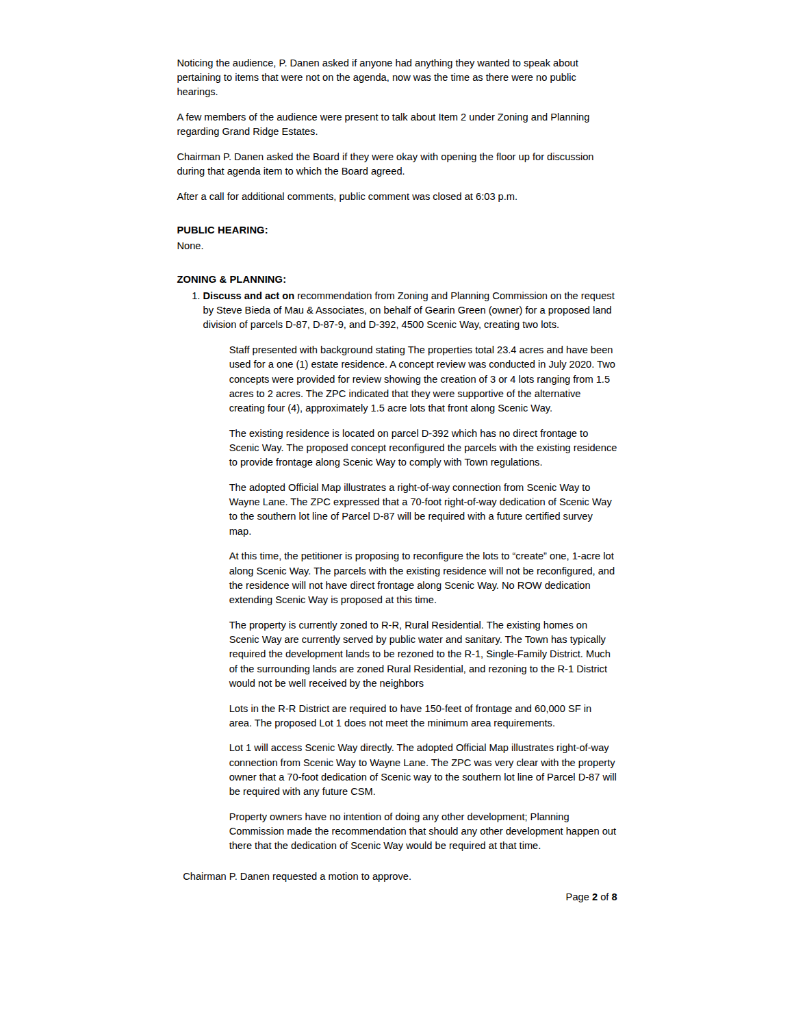Noticing the audience, P. Danen asked if anyone had anything they wanted to speak about pertaining to items that were not on the agenda, now was the time as there were no public hearings.
A few members of the audience were present to talk about Item 2 under Zoning and Planning regarding Grand Ridge Estates.
Chairman P. Danen asked the Board if they were okay with opening the floor up for discussion during that agenda item to which the Board agreed.
After a call for additional comments, public comment was closed at 6:03 p.m.
PUBLIC HEARING:
None.
ZONING & PLANNING:
Discuss and act on recommendation from Zoning and Planning Commission on the request by Steve Bieda of Mau & Associates, on behalf of Gearin Green (owner) for a proposed land division of parcels D-87, D-87-9, and D-392, 4500 Scenic Way, creating two lots.
Staff presented with background stating The properties total 23.4 acres and have been used for a one (1) estate residence. A concept review was conducted in July 2020. Two concepts were provided for review showing the creation of 3 or 4 lots ranging from 1.5 acres to 2 acres. The ZPC indicated that they were supportive of the alternative creating four (4), approximately 1.5 acre lots that front along Scenic Way.
The existing residence is located on parcel D-392 which has no direct frontage to Scenic Way. The proposed concept reconfigured the parcels with the existing residence to provide frontage along Scenic Way to comply with Town regulations.
The adopted Official Map illustrates a right-of-way connection from Scenic Way to Wayne Lane. The ZPC expressed that a 70-foot right-of-way dedication of Scenic Way to the southern lot line of Parcel D-87 will be required with a future certified survey map.
At this time, the petitioner is proposing to reconfigure the lots to “create” one, 1-acre lot along Scenic Way. The parcels with the existing residence will not be reconfigured, and the residence will not have direct frontage along Scenic Way. No ROW dedication extending Scenic Way is proposed at this time.
The property is currently zoned to R-R, Rural Residential. The existing homes on Scenic Way are currently served by public water and sanitary. The Town has typically required the development lands to be rezoned to the R-1, Single-Family District. Much of the surrounding lands are zoned Rural Residential, and rezoning to the R-1 District would not be well received by the neighbors
Lots in the R-R District are required to have 150-feet of frontage and 60,000 SF in area. The proposed Lot 1 does not meet the minimum area requirements.
Lot 1 will access Scenic Way directly. The adopted Official Map illustrates right-of-way connection from Scenic Way to Wayne Lane. The ZPC was very clear with the property owner that a 70-foot dedication of Scenic way to the southern lot line of Parcel D-87 will be required with any future CSM.
Property owners have no intention of doing any other development; Planning Commission made the recommendation that should any other development happen out there that the dedication of Scenic Way would be required at that time.
Chairman P. Danen requested a motion to approve.
Page 2 of 8